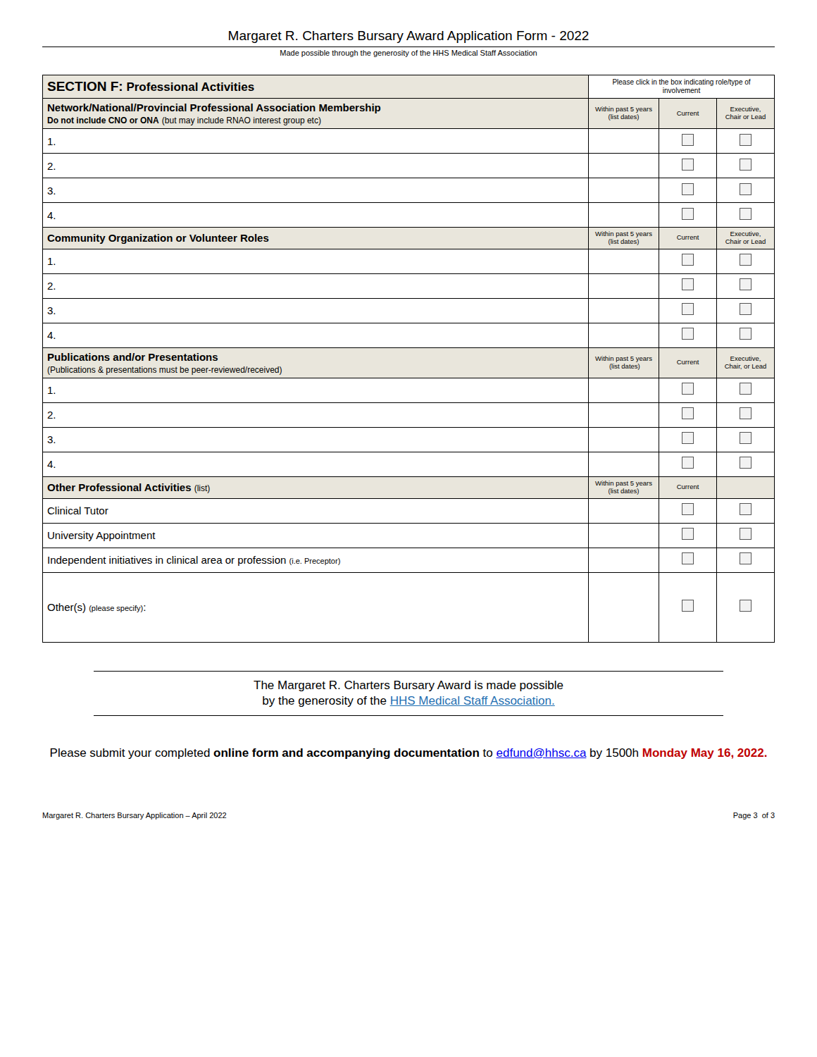Margaret R. Charters Bursary Award Application Form - 2022
Made possible through the generosity of the HHS Medical Staff Association
| SECTION F: Professional Activities | Please click in the box indicating role/type of involvement |
| Network/National/Provincial Professional Association Membership Do not include CNO or ONA (but may include RNAO interest group etc) | Within past 5 years (list dates) | Current | Executive, Chair or Lead |
| 1. | | | |
| 2. | | | |
| 3. | | | |
| 4. | | | |
| Community Organization or Volunteer Roles | Within past 5 years (list dates) | Current | Executive, Chair or Lead |
| 1. | | | |
| 2. | | | |
| 3. | | | |
| 4. | | | |
| Publications and/or Presentations (Publications & presentations must be peer-reviewed/received) | Within past 5 years (list dates) | Current | Executive, Chair, or Lead |
| 1. | | | |
| 2. | | | |
| 3. | | | |
| 4. | | | |
| Other Professional Activities (list) | Within past 5 years (list dates) | Current | |
| Clinical Tutor | | | |
| University Appointment | | | |
| Independent initiatives in clinical area or profession (i.e. Preceptor) | | | |
| Other(s) (please specify) : | | | |
The Margaret R. Charters Bursary Award is made possible
by the generosity of the HHS Medical Staff Association.
Please submit your completed online form and accompanying documentation to edfund@hhsc.ca by 1500h Monday May 16, 2022.
Margaret R. Charters Bursary Application – April 2022 Page 3 of 3